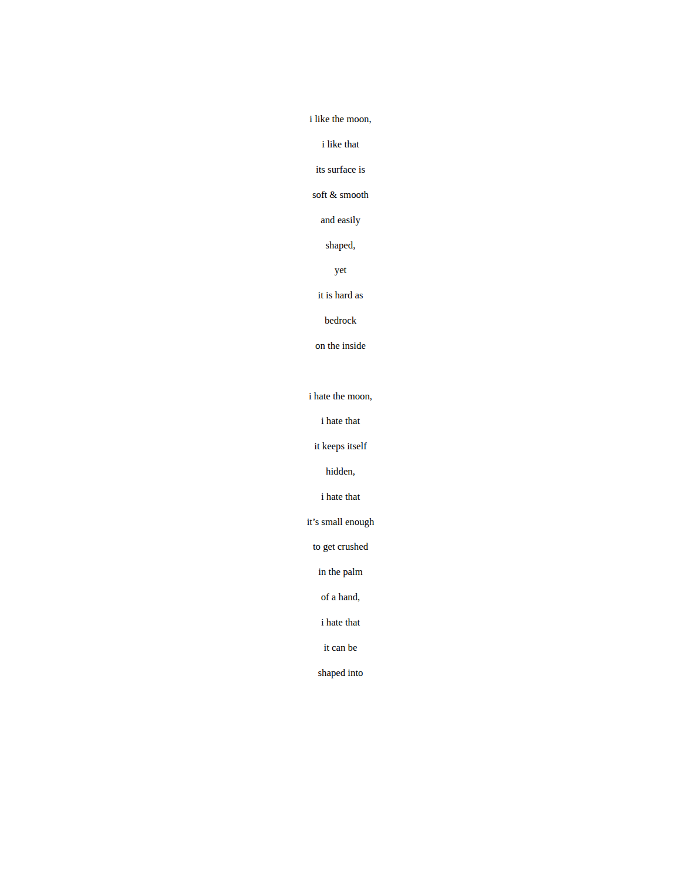i like the moon,
i like that
its surface is
soft & smooth
and easily
shaped,
yet
it is hard as
bedrock
on the inside
i hate the moon,
i hate that
it keeps itself
hidden,
i hate that
it’s small enough
to get crushed
in the palm
of a hand,
i hate that
it can be
shaped into